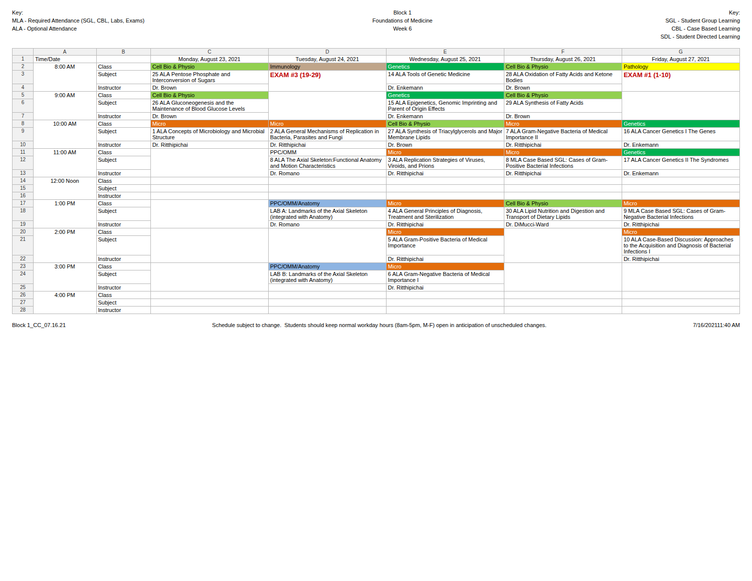Key:
MLA - Required Attendance (SGL, CBL, Labs, Exams)
ALA - Optional Attendance
Block 1
Foundations of Medicine
Week 6
Key:
SGL - Student Group Learning
CBL - Case Based Learning
SDL - Student Directed Learning
| | A | B | C | D | E | F | G |
| --- | --- | --- | --- | --- | --- | --- | --- |
| 1 | Time/Date | | Monday, August 23, 2021 | Tuesday, August 24, 2021 | Wednesday, August 25, 2021 | Thursday, August 26, 2021 | Friday, August 27, 2021 |
| 2 | 8:00 AM | Class | Cell Bio & Physio | Immunology | Genetics | Cell Bio & Physio | Pathology |
| 3 | Subject | 25 ALA Pentose Phosphate and Interconversion of Sugars | EXAM #3 (19-29) | 14 ALA Tools of Genetic Medicine | 28 ALA Oxidation of Fatty Acids and Ketone Bodies | EXAM #1 (1-10) |
| 4 | Instructor | Dr. Brown | Dr. Enkemann | Dr. Brown |
| 5 | 9:00 AM | Class | Cell Bio & Physio | | Genetics | Cell Bio & Physio | |
| 6 | Subject | 26 ALA Gluconeogenesis and the Maintenance of Blood Glucose Levels | 15 ALA Epigenetics, Genomic Imprinting and Parent of Origin Effects | 29 ALA Synthesis of Fatty Acids |
| 7 | Instructor | Dr. Brown | Dr. Enkemann | Dr. Brown |
| 8 | 10:00 AM | Class | Micro | Micro | Cell Bio & Physio | Micro | Genetics |
| 9 | Subject | 1 ALA Concepts of Microbiology and Microbial Structure | 2 ALA General Mechanisms of Replication in Bacteria, Parasites and Fungi | 27 ALA Synthesis of Triacylglycerols and Major Membrane Lipids | 7 ALA Gram-Negative Bacteria of Medical Importance II | 16 ALA Cancer Genetics I The Genes |
| 10 | Instructor | Dr. Ritthipichai | Dr. Ritthipichai | Dr. Brown | Dr. Ritthipichai | Dr. Enkemann |
| 11 | 11:00 AM | Class | | PPC/OMM | Micro | Micro | Genetics |
| 12 | Subject | 8 ALA The Axial Skeleton:Functional Anatomy and Motion Characteristics | 3 ALA Replication Strategies of Viruses, Viroids, and Prions | 8 MLA Case Based SGL: Cases of Gram-Positive Bacterial Infections | 17 ALA Cancer Genetics II The Syndromes |
| 13 | Instructor | Dr. Romano | Dr. Ritthipichai | Dr. Ritthipichai | Dr. Enkemann |
| 14 | 12:00 Noon | Class | | | | | |
| 15 | Subject | | | | | |
| 16 | Instructor | | | | | |
| 17 | 1:00 PM | Class | | PPC/OMM/Anatomy | Micro | Cell Bio & Physio | Micro |
| 18 | Subject | LAB A: Landmarks of the Axial Skeleton (integrated with Anatomy) | 4 ALA General Principles of Diagnosis, Treatment and Sterilization | 30 ALA Lipid Nutrition and Digestion and Transport of Dietary Lipids | 9 MLA Case Based SGL: Cases of Gram-Negative Bacterial Infections |
| 19 | Instructor | Dr. Romano | Dr. Ritthipichai | Dr. DiMucci-Ward | Dr. Ritthipichai |
| 20 | 2:00 PM | Class | | | Micro | | Micro |
| 21 | Subject | 5 ALA Gram-Positive Bacteria of Medical Importance | 10 ALA Case-Based Discussion: Approaches to the Acquisition and Diagnosis of Bacterial Infections I |
| 22 | Instructor | Dr. Ritthipichai | Dr. Ritthipichai |
| 23 | 3:00 PM | Class | | PPC/OMM/Anatomy | Micro | | |
| 24 | Subject | LAB B: Landmarks of the Axial Skeleton (integrated with Anatomy) | 6 ALA Gram-Negative Bacteria of Medical Importance I |
| 25 | Instructor | | Dr. Ritthipichai |
| 26 | 4:00 PM | Class | | | | | |
| 27 | Subject | | | | | |
| 28 | Instructor | | | | | |
Block 1_CC_07.16.21
Schedule subject to change. Students should keep normal workday hours (8am-5pm, M-F) open in anticipation of unscheduled changes.
7/16/202111:40 AM